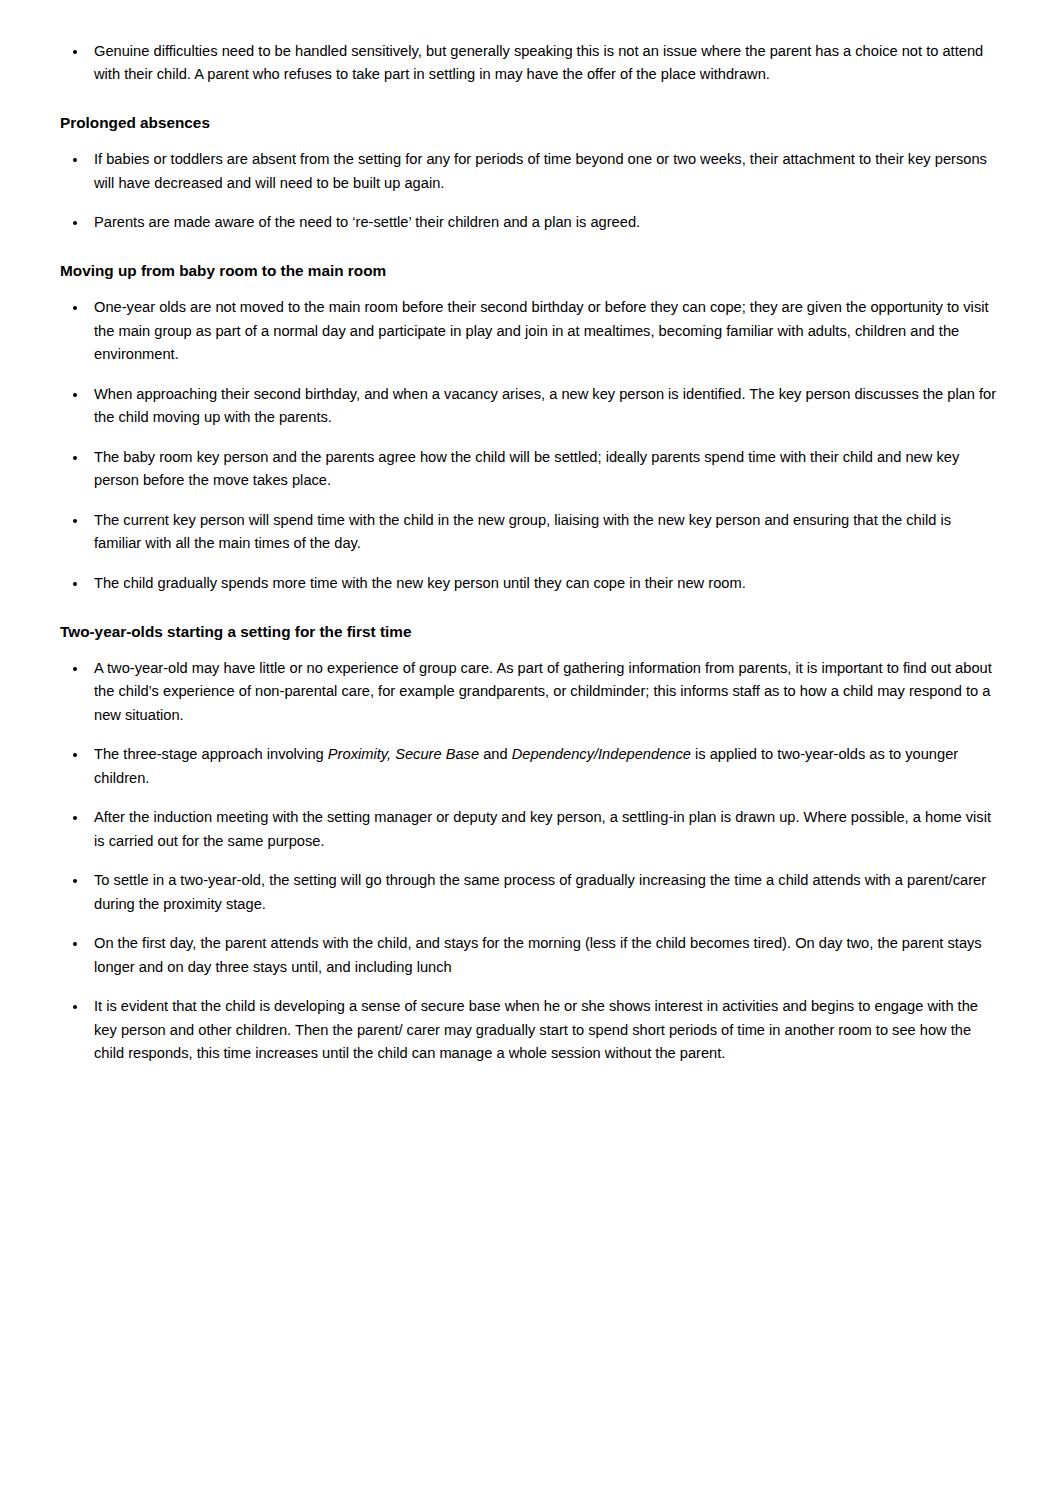Genuine difficulties need to be handled sensitively, but generally speaking this is not an issue where the parent has a choice not to attend with their child. A parent who refuses to take part in settling in may have the offer of the place withdrawn.
Prolonged absences
If babies or toddlers are absent from the setting for any for periods of time beyond one or two weeks, their attachment to their key persons will have decreased and will need to be built up again.
Parents are made aware of the need to ‘re-settle’ their children and a plan is agreed.
Moving up from baby room to the main room
One-year olds are not moved to the main room before their second birthday or before they can cope; they are given the opportunity to visit the main group as part of a normal day and participate in play and join in at mealtimes, becoming familiar with adults, children and the environment.
When approaching their second birthday, and when a vacancy arises, a new key person is identified. The key person discusses the plan for the child moving up with the parents.
The baby room key person and the parents agree how the child will be settled; ideally parents spend time with their child and new key person before the move takes place.
The current key person will spend time with the child in the new group, liaising with the new key person and ensuring that the child is familiar with all the main times of the day.
The child gradually spends more time with the new key person until they can cope in their new room.
Two-year-olds starting a setting for the first time
A two-year-old may have little or no experience of group care. As part of gathering information from parents, it is important to find out about the child’s experience of non-parental care, for example grandparents, or childminder; this informs staff as to how a child may respond to a new situation.
The three-stage approach involving Proximity, Secure Base and Dependency/Independence is applied to two-year-olds as to younger children.
After the induction meeting with the setting manager or deputy and key person, a settling-in plan is drawn up. Where possible, a home visit is carried out for the same purpose.
To settle in a two-year-old, the setting will go through the same process of gradually increasing the time a child attends with a parent/carer during the proximity stage.
On the first day, the parent attends with the child, and stays for the morning (less if the child becomes tired). On day two, the parent stays longer and on day three stays until, and including lunch
It is evident that the child is developing a sense of secure base when he or she shows interest in activities and begins to engage with the key person and other children. Then the parent/ carer may gradually start to spend short periods of time in another room to see how the child responds, this time increases until the child can manage a whole session without the parent.